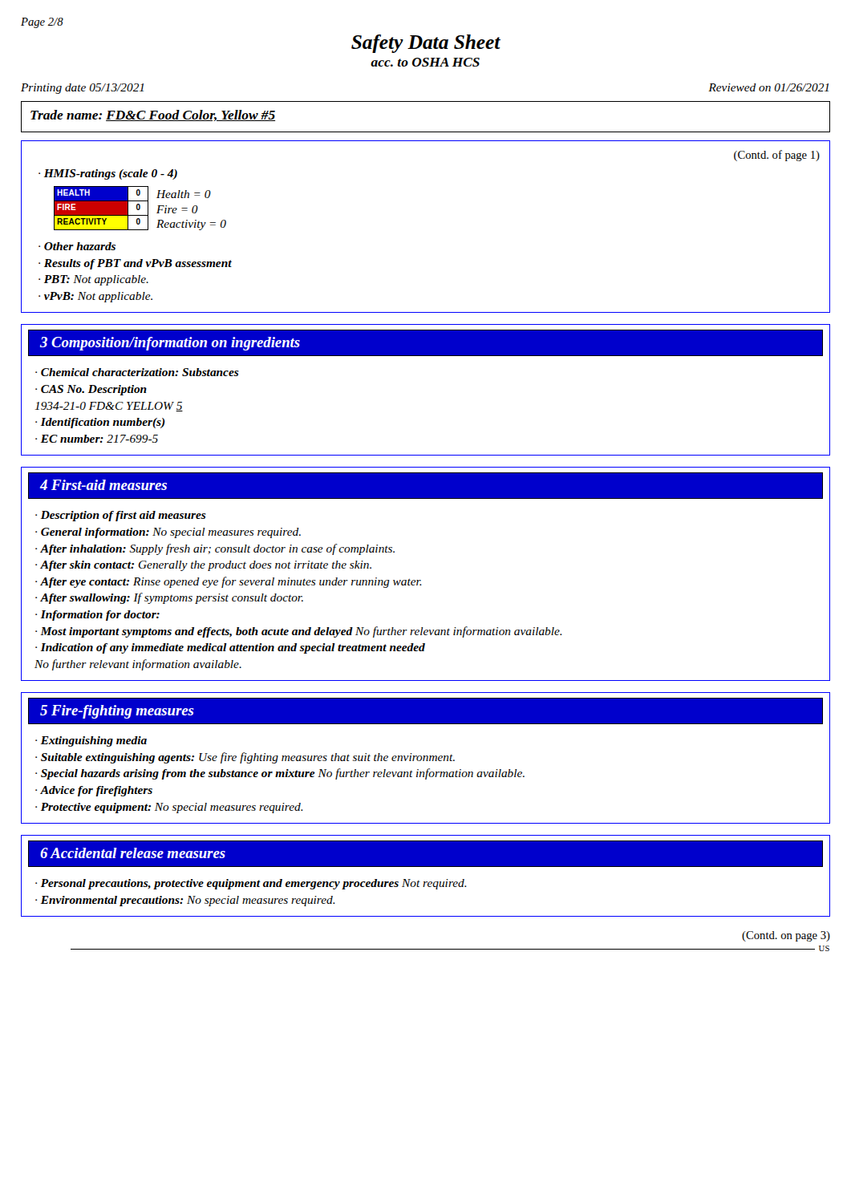Page 2/8
Safety Data Sheet
acc. to OSHA HCS
Printing date 05/13/2021 Reviewed on 01/26/2021
Trade name: FD&C Food Color, Yellow #5
(Contd. of page 1)
· HMIS-ratings (scale 0 - 4)
| HEALTH | 0 |
| FIRE | 0 |
| REACTIVITY | 0 |
Health = 0
Fire = 0
Reactivity = 0
· Other hazards
· Results of PBT and vPvB assessment
· PBT: Not applicable.
· vPvB: Not applicable.
3 Composition/information on ingredients
· Chemical characterization: Substances
· CAS No. Description
1934-21-0 FD&C YELLOW 5
· Identification number(s)
· EC number: 217-699-5
4 First-aid measures
· Description of first aid measures
· General information: No special measures required.
· After inhalation: Supply fresh air; consult doctor in case of complaints.
· After skin contact: Generally the product does not irritate the skin.
· After eye contact: Rinse opened eye for several minutes under running water.
· After swallowing: If symptoms persist consult doctor.
· Information for doctor:
· Most important symptoms and effects, both acute and delayed No further relevant information available.
· Indication of any immediate medical attention and special treatment needed
No further relevant information available.
5 Fire-fighting measures
· Extinguishing media
· Suitable extinguishing agents: Use fire fighting measures that suit the environment.
· Special hazards arising from the substance or mixture No further relevant information available.
· Advice for firefighters
· Protective equipment: No special measures required.
6 Accidental release measures
· Personal precautions, protective equipment and emergency procedures Not required.
· Environmental precautions: No special measures required.
(Contd. on page 3)
US